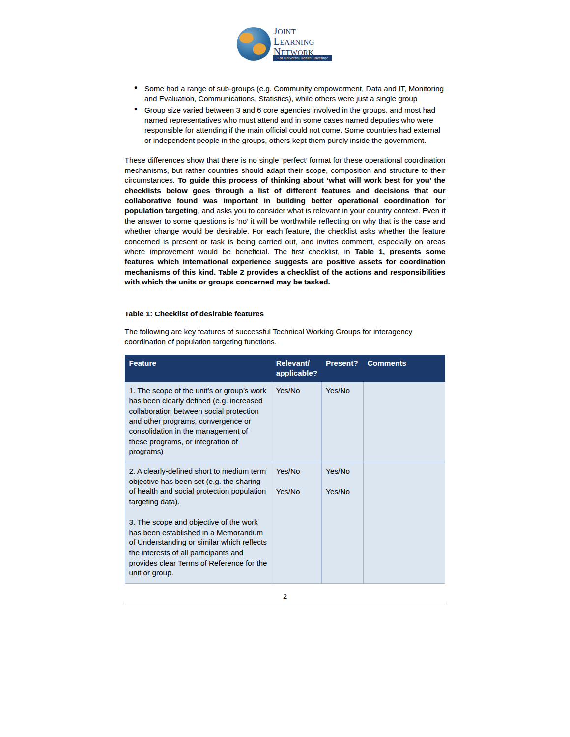JOINT LEARNING NETWORK
For Universal Health Coverage
Some had a range of sub-groups (e.g. Community empowerment, Data and IT, Monitoring and Evaluation, Communications, Statistics), while others were just a single group
Group size varied between 3 and 6 core agencies involved in the groups, and most had named representatives who must attend and in some cases named deputies who were responsible for attending if the main official could not come. Some countries had external or independent people in the groups, others kept them purely inside the government.
These differences show that there is no single ‘perfect’ format for these operational coordination mechanisms, but rather countries should adapt their scope, composition and structure to their circumstances. To guide this process of thinking about ‘what will work best for you’ the checklists below goes through a list of different features and decisions that our collaborative found was important in building better operational coordination for population targeting, and asks you to consider what is relevant in your country context. Even if the answer to some questions is ‘no’ it will be worthwhile reflecting on why that is the case and whether change would be desirable. For each feature, the checklist asks whether the feature concerned is present or task is being carried out, and invites comment, especially on areas where improvement would be beneficial. The first checklist, in Table 1, presents some features which international experience suggests are positive assets for coordination mechanisms of this kind. Table 2 provides a checklist of the actions and responsibilities with which the units or groups concerned may be tasked.
Table 1: Checklist of desirable features
The following are key features of successful Technical Working Groups for interagency coordination of population targeting functions.
| Feature | Relevant/ applicable? | Present? | Comments |
| --- | --- | --- | --- |
| 1. The scope of the unit’s or group’s work has been clearly defined (e.g. increased collaboration between social protection and other programs, convergence or consolidation in the management of these programs, or integration of programs) | Yes/No | Yes/No | |
| 2. A clearly-defined short to medium term objective has been set (e.g. the sharing of health and social protection population targeting data). 3. The scope and objective of the work has been established in a Memorandum of Understanding or similar which reflects the interests of all participants and provides clear Terms of Reference for the unit or group. | Yes/No Yes/No | Yes/No Yes/No | |
2